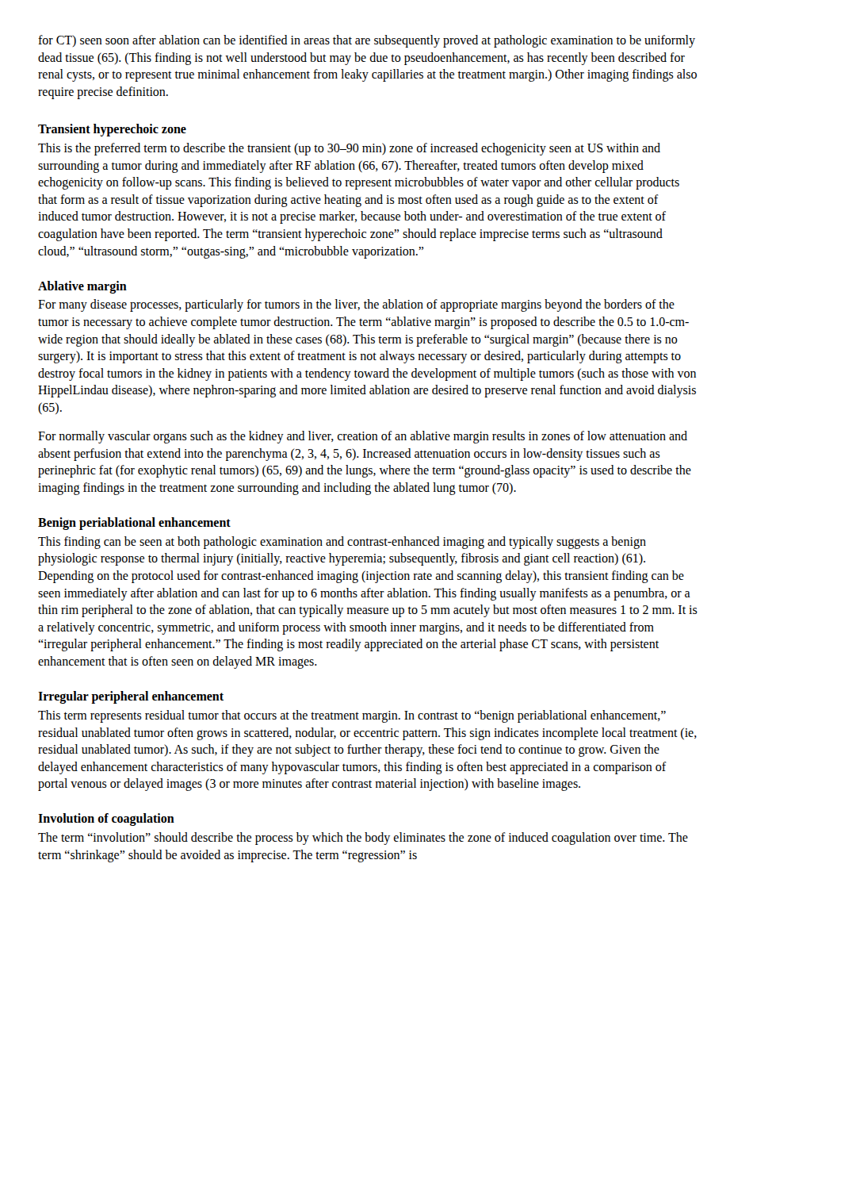for CT) seen soon after ablation can be identified in areas that are subsequently proved at pathologic examination to be uniformly dead tissue (65). (This finding is not well understood but may be due to pseudoenhancement, as has recently been described for renal cysts, or to represent true minimal enhancement from leaky capillaries at the treatment margin.) Other imaging findings also require precise definition.
Transient hyperechoic zone
This is the preferred term to describe the transient (up to 30–90 min) zone of increased echogenicity seen at US within and surrounding a tumor during and immediately after RF ablation (66, 67). Thereafter, treated tumors often develop mixed echogenicity on follow-up scans. This finding is believed to represent microbubbles of water vapor and other cellular products that form as a result of tissue vaporization during active heating and is most often used as a rough guide as to the extent of induced tumor destruction. However, it is not a precise marker, because both under- and overestimation of the true extent of coagulation have been reported. The term “transient hyperechoic zone” should replace imprecise terms such as “ultrasound cloud,” “ultrasound storm,” “outgas-sing,” and “microbubble vaporization.”
Ablative margin
For many disease processes, particularly for tumors in the liver, the ablation of appropriate margins beyond the borders of the tumor is necessary to achieve complete tumor destruction. The term “ablative margin” is proposed to describe the 0.5 to 1.0-cm-wide region that should ideally be ablated in these cases (68). This term is preferable to “surgical margin” (because there is no surgery). It is important to stress that this extent of treatment is not always necessary or desired, particularly during attempts to destroy focal tumors in the kidney in patients with a tendency toward the development of multiple tumors (such as those with von HippelLindau disease), where nephron-sparing and more limited ablation are desired to preserve renal function and avoid dialysis (65).
For normally vascular organs such as the kidney and liver, creation of an ablative margin results in zones of low attenuation and absent perfusion that extend into the parenchyma (2, 3, 4, 5, 6). Increased attenuation occurs in low-density tissues such as perinephric fat (for exophytic renal tumors) (65, 69) and the lungs, where the term “ground-glass opacity” is used to describe the imaging findings in the treatment zone surrounding and including the ablated lung tumor (70).
Benign periablational enhancement
This finding can be seen at both pathologic examination and contrast-enhanced imaging and typically suggests a benign physiologic response to thermal injury (initially, reactive hyperemia; subsequently, fibrosis and giant cell reaction) (61). Depending on the protocol used for contrast-enhanced imaging (injection rate and scanning delay), this transient finding can be seen immediately after ablation and can last for up to 6 months after ablation. This finding usually manifests as a penumbra, or a thin rim peripheral to the zone of ablation, that can typically measure up to 5 mm acutely but most often measures 1 to 2 mm. It is a relatively concentric, symmetric, and uniform process with smooth inner margins, and it needs to be differentiated from “irregular peripheral enhancement.” The finding is most readily appreciated on the arterial phase CT scans, with persistent enhancement that is often seen on delayed MR images.
Irregular peripheral enhancement
This term represents residual tumor that occurs at the treatment margin. In contrast to “benign periablational enhancement,” residual unablated tumor often grows in scattered, nodular, or eccentric pattern. This sign indicates incomplete local treatment (ie, residual unablated tumor). As such, if they are not subject to further therapy, these foci tend to continue to grow. Given the delayed enhancement characteristics of many hypovascular tumors, this finding is often best appreciated in a comparison of portal venous or delayed images (3 or more minutes after contrast material injection) with baseline images.
Involution of coagulation
The term “involution” should describe the process by which the body eliminates the zone of induced coagulation over time. The term “shrinkage” should be avoided as imprecise. The term “regression” is